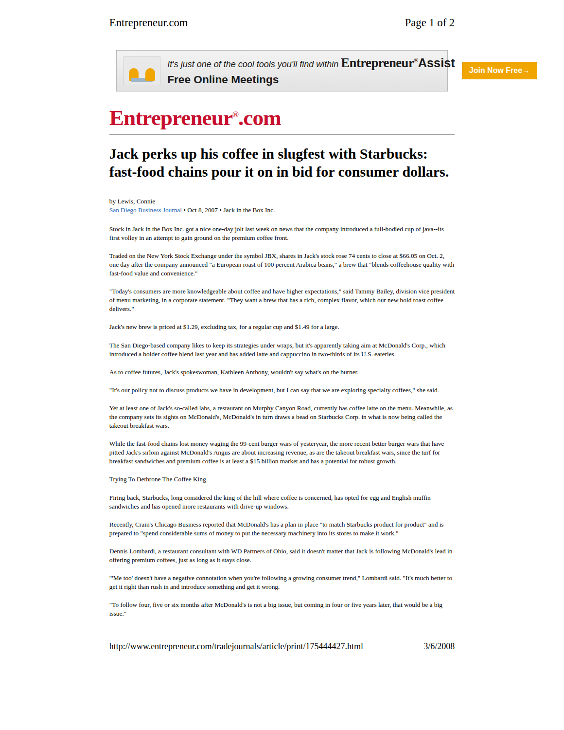Entrepreneur.com
Page 1 of 2
It's just one of the cool tools you'll find within Entrepreneur®Assist
Free Online Meetings
Join Now Free→
Entrepreneur®.com
Jack perks up his coffee in slugfest with Starbucks: fast-food chains pour it on in bid for consumer dollars.
by Lewis, Connie
San Diego Business Journal • Oct 8, 2007 • Jack in the Box Inc.
Stock in Jack in the Box Inc. got a nice one-day jolt last week on news that the company introduced a full-bodied cup of java--its first volley in an attempt to gain ground on the premium coffee front.
Traded on the New York Stock Exchange under the symbol JBX, shares in Jack's stock rose 74 cents to close at $66.05 on Oct. 2, one day after the company announced "a European roast of 100 percent Arabica beans," a brew that "blends coffeehouse quality with fast-food value and convenience."
"Today's consumers are more knowledgeable about coffee and have higher expectations," said Tammy Bailey, division vice president of menu marketing, in a corporate statement. "They want a brew that has a rich, complex flavor, which our new bold roast coffee delivers."
Jack's new brew is priced at $1.29, excluding tax, for a regular cup and $1.49 for a large.
The San Diego-based company likes to keep its strategies under wraps, but it's apparently taking aim at McDonald's Corp., which introduced a bolder coffee blend last year and has added latte and cappuccino in two-thirds of its U.S. eateries.
As to coffee futures, Jack's spokeswoman, Kathleen Anthony, wouldn't say what's on the burner.
"It's our policy not to discuss products we have in development, but I can say that we are exploring specialty coffees," she said.
Yet at least one of Jack's so-called labs, a restaurant on Murphy Canyon Road, currently has coffee latte on the menu. Meanwhile, as the company sets its sights on McDonald's, McDonald's in turn draws a bead on Starbucks Corp. in what is now being called the takeout breakfast wars.
While the fast-food chains lost money waging the 99-cent burger wars of yesteryear, the more recent better burger wars that have pitted Jack's sirloin against McDonald's Angus are about increasing revenue, as are the takeout breakfast wars, since the turf for breakfast sandwiches and premium coffee is at least a $15 billion market and has a potential for robust growth.
Trying To Dethrone The Coffee King
Firing back, Starbucks, long considered the king of the hill where coffee is concerned, has opted for egg and English muffin sandwiches and has opened more restaurants with drive-up windows.
Recently, Crain's Chicago Business reported that McDonald's has a plan in place "to match Starbucks product for product" and is prepared to "spend considerable sums of money to put the necessary machinery into its stores to make it work."
Dennis Lombardi, a restaurant consultant with WD Partners of Ohio, said it doesn't matter that Jack is following McDonald's lead in offering premium coffees, just as long as it stays close.
"'Me too' doesn't have a negative connotation when you're following a growing consumer trend," Lombardi said. "It's much better to get it right than rush in and introduce something and get it wrong.
"To follow four, five or six months after McDonald's is not a big issue, but coming in four or five years later, that would be a big issue."
http://www.entrepreneur.com/tradejournals/article/print/175444427.html
3/6/2008